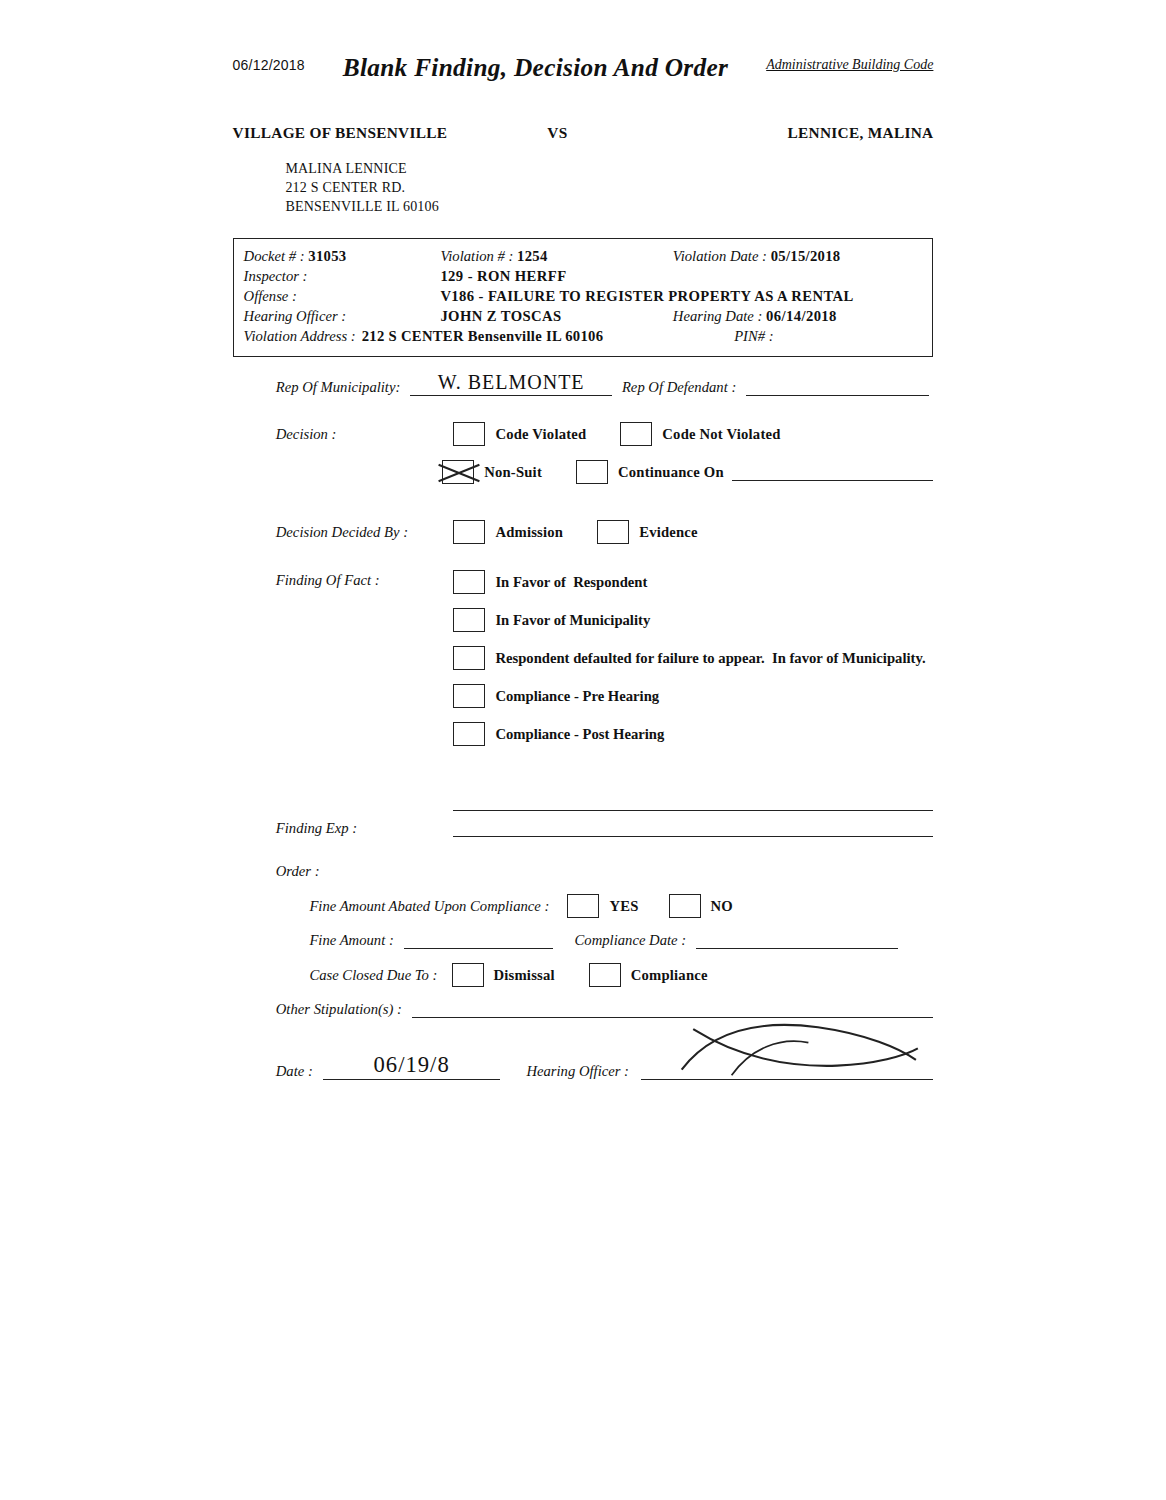06/12/2018
Blank Finding, Decision And Order
Administrative Building Code
VILLAGE OF BENSENVILLE
VS
LENNICE, MALINA
MALINA LENNICE
212 S CENTER RD.
BENSENVILLE IL 60106
Docket # : 31053
Violation # : 1254
Violation Date : 05/15/2018
Inspector :
129 - RON HERFF
Offense :
V186 - FAILURE TO REGISTER PROPERTY AS A RENTAL
Hearing Officer :
JOHN Z TOSCAS
Hearing Date : 06/14/2018
Violation Address : 212 S CENTER Bensenville IL 60106 PIN# :
Rep Of Municipality: W. BELMONTE Rep Of Defendant :
Decision :
Code Violated
Code Not Violated
Non-Suit
Continuance On
Decision Decided By :
Admission
Evidence
Finding Of Fact :
In Favor of Respondent
In Favor of Municipality
Respondent defaulted for failure to appear. In favor of Municipality.
Compliance - Pre Hearing
Compliance - Post Hearing
Finding Exp :
Order :
Fine Amount Abated Upon Compliance : YES NO
Fine Amount : Compliance Date :
Case Closed Due To : Dismissal Compliance
Other Stipulation(s) :
Date : 06/19/8 Hearing Officer :